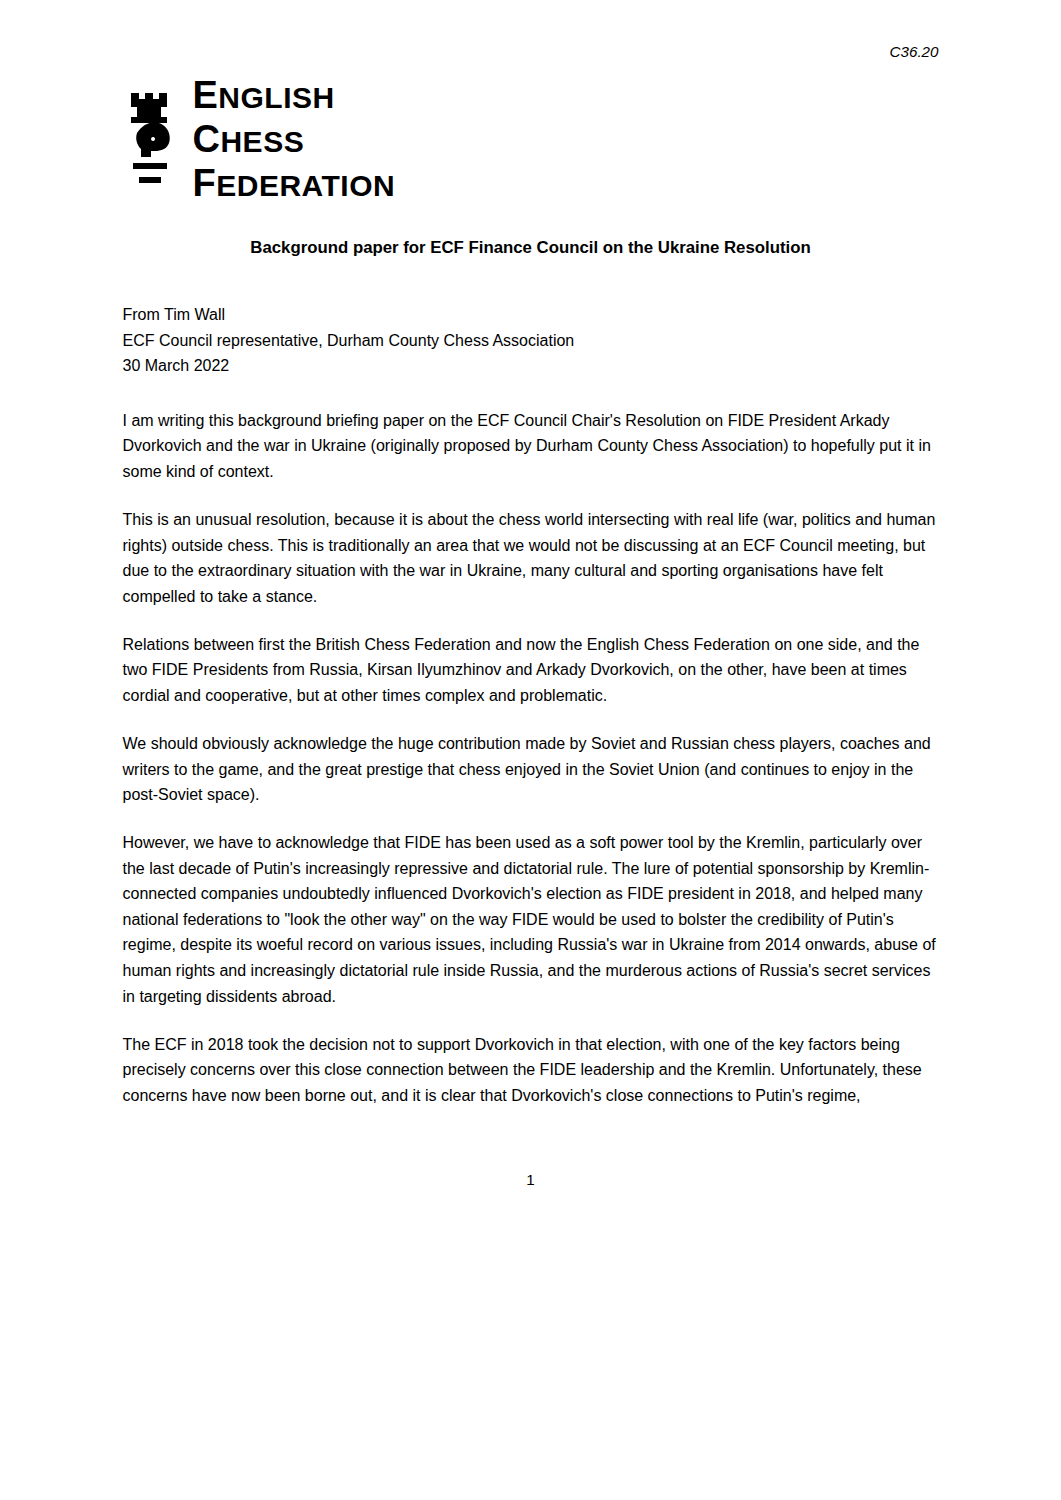C36.20
| | E NGLISH C HESS F EDERATION |
Background paper for ECF Finance Council on the Ukraine Resolution
From Tim Wall
ECF Council representative, Durham County Chess Association
30 March 2022
I am writing this background briefing paper on the ECF Council Chair's Resolution on FIDE President Arkady Dvorkovich and the war in Ukraine (originally proposed by Durham County Chess Association) to hopefully put it in some kind of context.
This is an unusual resolution, because it is about the chess world intersecting with real life (war, politics and human rights) outside chess. This is traditionally an area that we would not be discussing at an ECF Council meeting, but due to the extraordinary situation with the war in Ukraine, many cultural and sporting organisations have felt compelled to take a stance.
Relations between first the British Chess Federation and now the English Chess Federation on one side, and the two FIDE Presidents from Russia, Kirsan Ilyumzhinov and Arkady Dvorkovich, on the other, have been at times cordial and cooperative, but at other times complex and problematic.
We should obviously acknowledge the huge contribution made by Soviet and Russian chess players, coaches and writers to the game, and the great prestige that chess enjoyed in the Soviet Union (and continues to enjoy in the post-Soviet space).
However, we have to acknowledge that FIDE has been used as a soft power tool by the Kremlin, particularly over the last decade of Putin's increasingly repressive and dictatorial rule. The lure of potential sponsorship by Kremlin-connected companies undoubtedly influenced Dvorkovich's election as FIDE president in 2018, and helped many national federations to "look the other way" on the way FIDE would be used to bolster the credibility of Putin's regime, despite its woeful record on various issues, including Russia's war in Ukraine from 2014 onwards, abuse of human rights and increasingly dictatorial rule inside Russia, and the murderous actions of Russia's secret services in targeting dissidents abroad.
The ECF in 2018 took the decision not to support Dvorkovich in that election, with one of the key factors being precisely concerns over this close connection between the FIDE leadership and the Kremlin. Unfortunately, these concerns have now been borne out, and it is clear that Dvorkovich's close connections to Putin's regime,
1